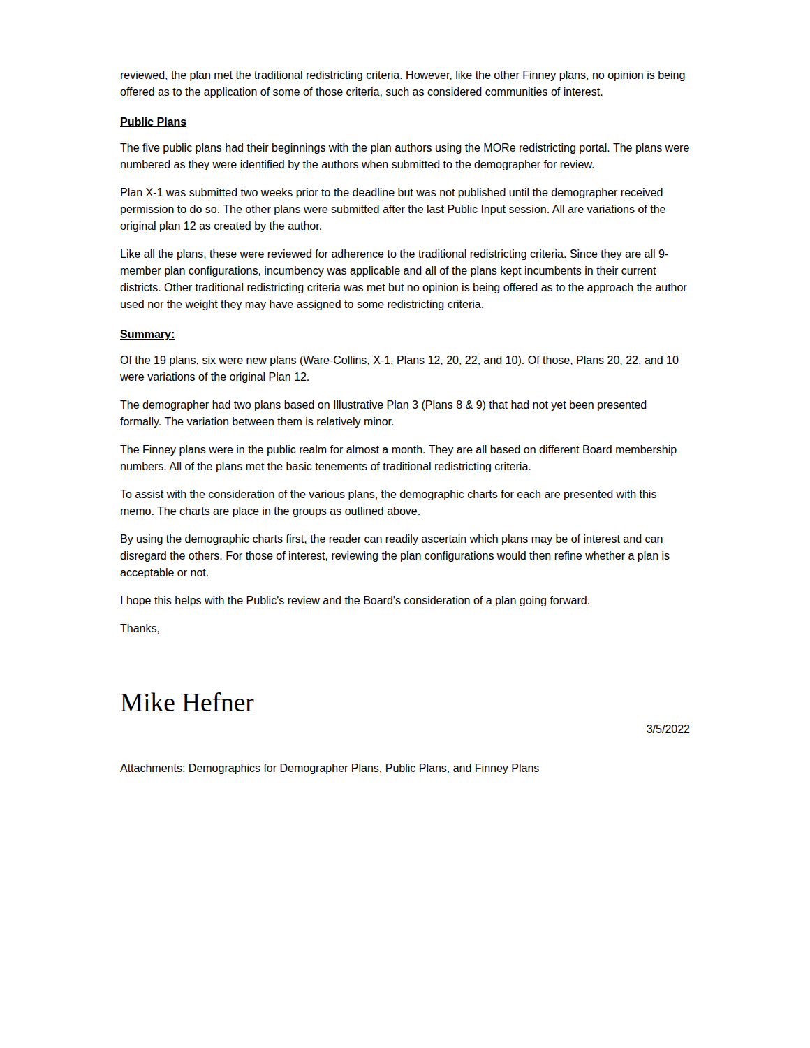reviewed, the plan met the traditional redistricting criteria. However, like the other Finney plans, no opinion is being offered as to the application of some of those criteria, such as considered communities of interest.
Public Plans
The five public plans had their beginnings with the plan authors using the MORe redistricting portal. The plans were numbered as they were identified by the authors when submitted to the demographer for review.
Plan X-1 was submitted two weeks prior to the deadline but was not published until the demographer received permission to do so. The other plans were submitted after the last Public Input session. All are variations of the original plan 12 as created by the author.
Like all the plans, these were reviewed for adherence to the traditional redistricting criteria. Since they are all 9-member plan configurations, incumbency was applicable and all of the plans kept incumbents in their current districts. Other traditional redistricting criteria was met but no opinion is being offered as to the approach the author used nor the weight they may have assigned to some redistricting criteria.
Summary:
Of the 19 plans, six were new plans (Ware-Collins, X-1, Plans 12, 20, 22, and 10). Of those, Plans 20, 22, and 10 were variations of the original Plan 12.
The demographer had two plans based on Illustrative Plan 3 (Plans 8 & 9) that had not yet been presented formally. The variation between them is relatively minor.
The Finney plans were in the public realm for almost a month. They are all based on different Board membership numbers. All of the plans met the basic tenements of traditional redistricting criteria.
To assist with the consideration of the various plans, the demographic charts for each are presented with this memo. The charts are place in the groups as outlined above.
By using the demographic charts first, the reader can readily ascertain which plans may be of interest and can disregard the others. For those of interest, reviewing the plan configurations would then refine whether a plan is acceptable or not.
I hope this helps with the Public's review and the Board's consideration of a plan going forward.
Thanks,
Mike Hefner
3/5/2022
Attachments: Demographics for Demographer Plans, Public Plans, and Finney Plans